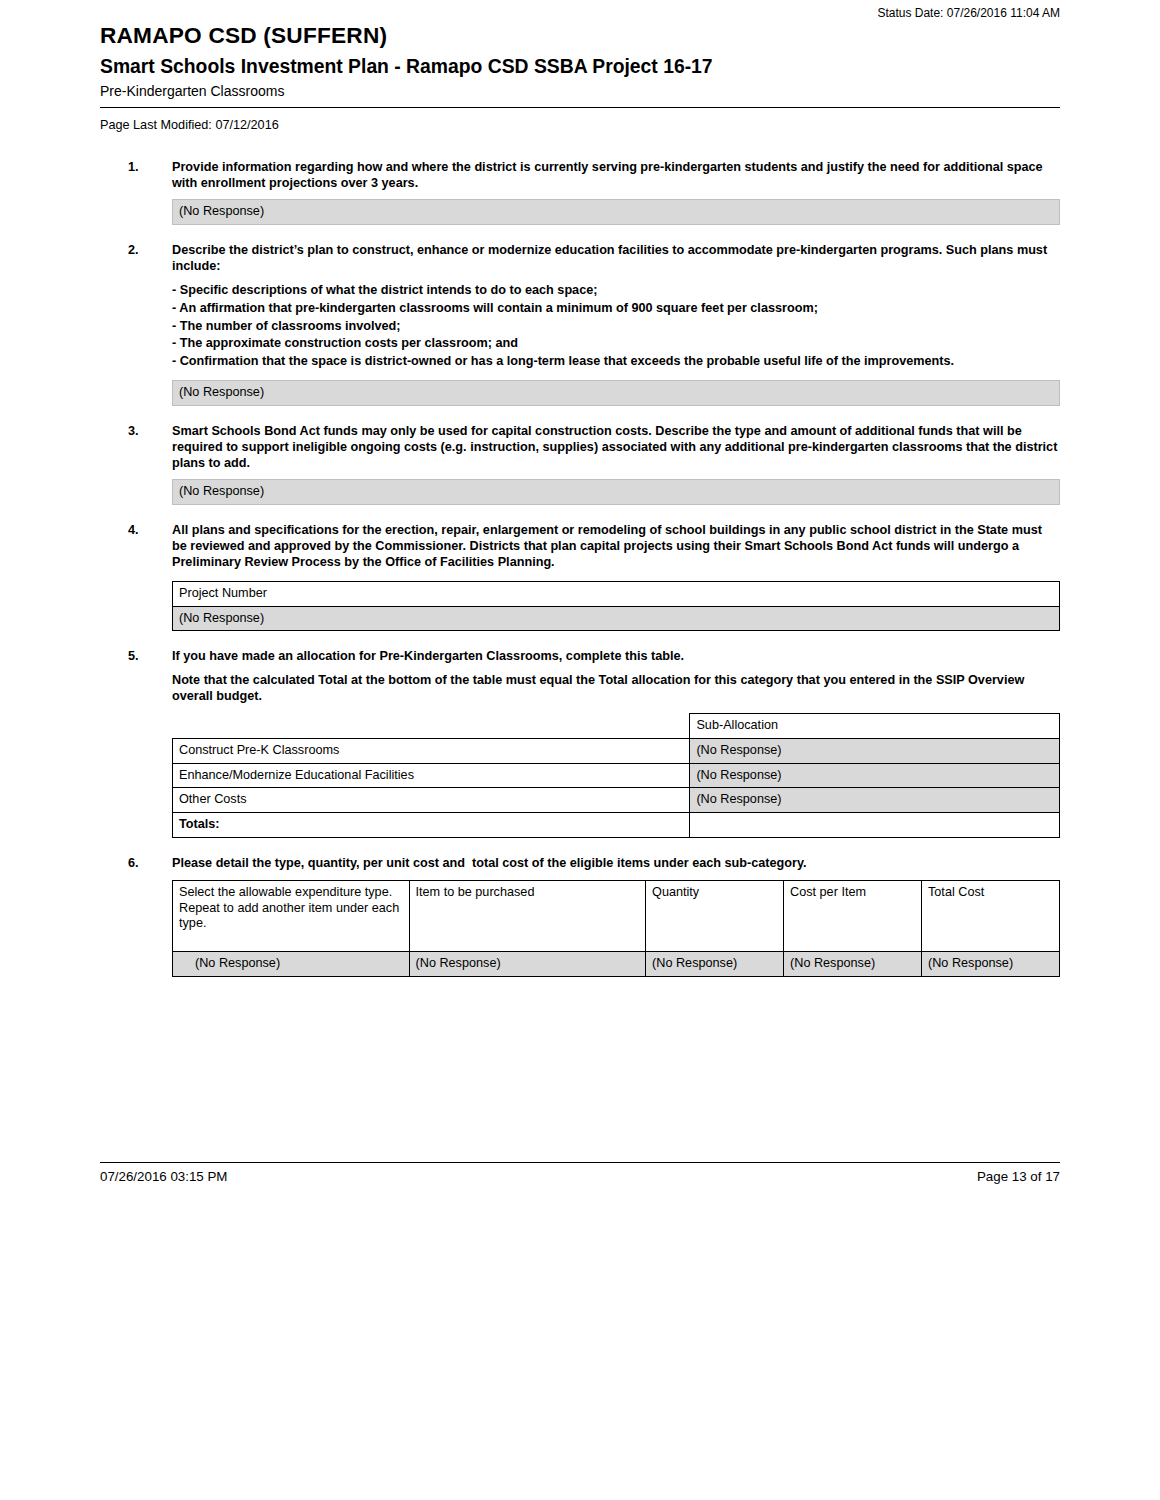Status Date: 07/26/2016 11:04 AM
RAMAPO CSD (SUFFERN)
Smart Schools Investment Plan - Ramapo CSD SSBA Project 16-17
Pre-Kindergarten Classrooms
Page Last Modified: 07/12/2016
Provide information regarding how and where the district is currently serving pre-kindergarten students and justify the need for additional space with enrollment projections over 3 years.
(No Response)
Describe the district’s plan to construct, enhance or modernize education facilities to accommodate pre-kindergarten programs. Such plans must include:
- Specific descriptions of what the district intends to do to each space;
- An affirmation that pre-kindergarten classrooms will contain a minimum of 900 square feet per classroom;
- The number of classrooms involved;
- The approximate construction costs per classroom; and
- Confirmation that the space is district-owned or has a long-term lease that exceeds the probable useful life of the improvements.
(No Response)
Smart Schools Bond Act funds may only be used for capital construction costs. Describe the type and amount of additional funds that will be required to support ineligible ongoing costs (e.g. instruction, supplies) associated with any additional pre-kindergarten classrooms that the district plans to add.
(No Response)
All plans and specifications for the erection, repair, enlargement or remodeling of school buildings in any public school district in the State must be reviewed and approved by the Commissioner. Districts that plan capital projects using their Smart Schools Bond Act funds will undergo a Preliminary Review Process by the Office of Facilities Planning.
| Project Number |
| (No Response) |
If you have made an allocation for Pre-Kindergarten Classrooms, complete this table.
Note that the calculated Total at the bottom of the table must equal the Total allocation for this category that you entered in the SSIP Overview overall budget.
| | Sub-Allocation |
| Construct Pre-K Classrooms | (No Response) |
| Enhance/Modernize Educational Facilities | (No Response) |
| Other Costs | (No Response) |
| Totals: | |
Please detail the type, quantity, per unit cost and total cost of the eligible items under each sub-category.
| Select the allowable expenditure type. Repeat to add another item under each type. | Item to be purchased | Quantity | Cost per Item | Total Cost |
| (No Response) | (No Response) | (No Response) | (No Response) | (No Response) |
07/26/2016 03:15 PM
Page 13 of 17